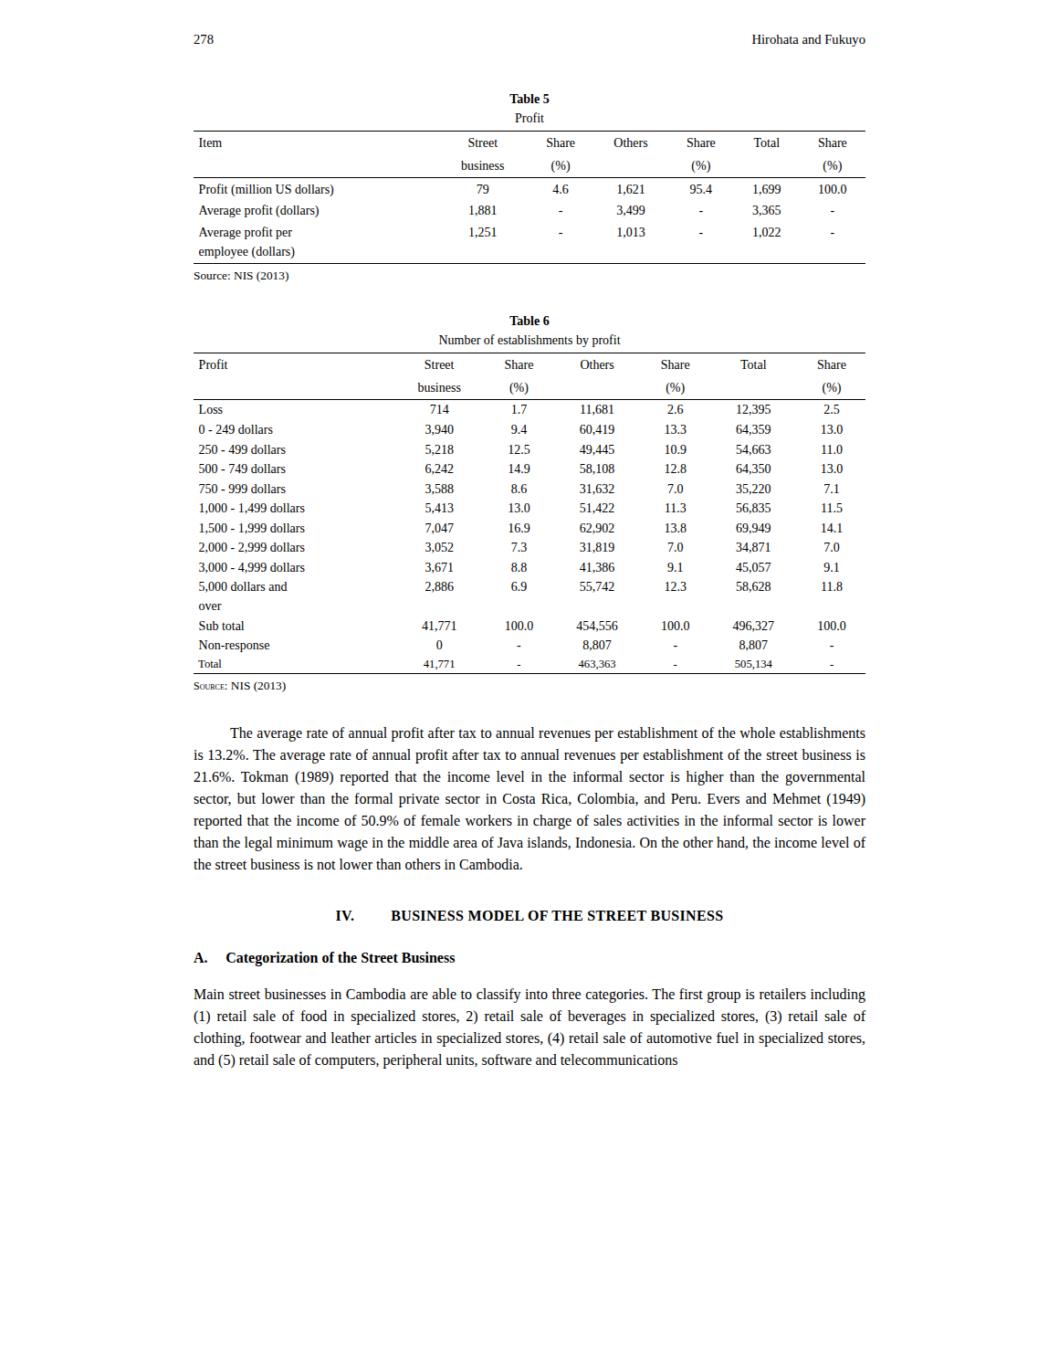278 Hirohata and Fukuyo
Table 5 Profit
| Item | Street | Share | Others | Share | Total | Share |
| --- | --- | --- | --- | --- | --- | --- |
| | business | (%) | | (%) | | (%) |
| Profit (million US dollars) | 79 | 4.6 | 1,621 | 95.4 | 1,699 | 100.0 |
| Average profit (dollars) | 1,881 | - | 3,499 | - | 3,365 | - |
| Average profit per employee (dollars) | 1,251 | - | 1,013 | - | 1,022 | - |
Source: NIS (2013)
Table 6 Number of establishments by profit
| Profit | Street | Share | Others | Share | Total | Share |
| --- | --- | --- | --- | --- | --- | --- |
| | business | (%) | | (%) | | (%) |
| Loss | 714 | 1.7 | 11,681 | 2.6 | 12,395 | 2.5 |
| 0 - 249 dollars | 3,940 | 9.4 | 60,419 | 13.3 | 64,359 | 13.0 |
| 250 - 499 dollars | 5,218 | 12.5 | 49,445 | 10.9 | 54,663 | 11.0 |
| 500 - 749 dollars | 6,242 | 14.9 | 58,108 | 12.8 | 64,350 | 13.0 |
| 750 - 999 dollars | 3,588 | 8.6 | 31,632 | 7.0 | 35,220 | 7.1 |
| 1,000 - 1,499 dollars | 5,413 | 13.0 | 51,422 | 11.3 | 56,835 | 11.5 |
| 1,500 - 1,999 dollars | 7,047 | 16.9 | 62,902 | 13.8 | 69,949 | 14.1 |
| 2,000 - 2,999 dollars | 3,052 | 7.3 | 31,819 | 7.0 | 34,871 | 7.0 |
| 3,000 - 4,999 dollars | 3,671 | 8.8 | 41,386 | 9.1 | 45,057 | 9.1 |
| 5,000 dollars and over | 2,886 | 6.9 | 55,742 | 12.3 | 58,628 | 11.8 |
| Sub total | 41,771 | 100.0 | 454,556 | 100.0 | 496,327 | 100.0 |
| Non-response | 0 | - | 8,807 | - | 8,807 | - |
| Total | 41,771 | - | 463,363 | - | 505,134 | - |
Source: NIS (2013)
The average rate of annual profit after tax to annual revenues per establishment of the whole establishments is 13.2%. The average rate of annual profit after tax to annual revenues per establishment of the street business is 21.6%. Tokman (1989) reported that the income level in the informal sector is higher than the governmental sector, but lower than the formal private sector in Costa Rica, Colombia, and Peru. Evers and Mehmet (1949) reported that the income of 50.9% of female workers in charge of sales activities in the informal sector is lower than the legal minimum wage in the middle area of Java islands, Indonesia. On the other hand, the income level of the street business is not lower than others in Cambodia.
IV. BUSINESS MODEL OF THE STREET BUSINESS
A. Categorization of the Street Business
Main street businesses in Cambodia are able to classify into three categories. The first group is retailers including (1) retail sale of food in specialized stores, 2) retail sale of beverages in specialized stores, (3) retail sale of clothing, footwear and leather articles in specialized stores, (4) retail sale of automotive fuel in specialized stores, and (5) retail sale of computers, peripheral units, software and telecommunications